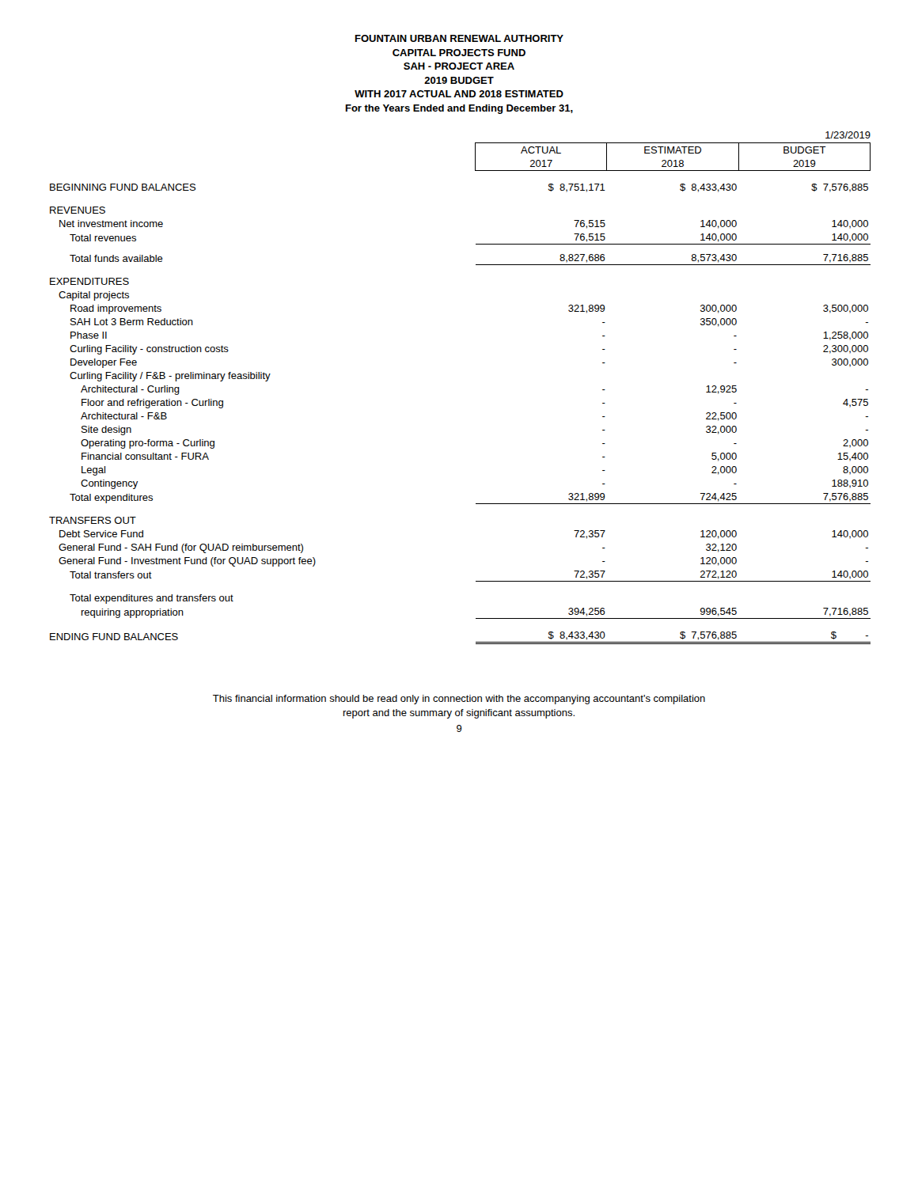FOUNTAIN URBAN RENEWAL AUTHORITY
CAPITAL PROJECTS FUND
SAH - PROJECT AREA
2019 BUDGET
WITH 2017 ACTUAL AND 2018 ESTIMATED
For the Years Ended and Ending December 31,
1/23/2019
| | ACTUAL | ESTIMATED | BUDGET |
| | 2017 | 2018 | 2019 |
| BEGINNING FUND BALANCES | $ 8,751,171 | $ 8,433,430 | $ 7,576,885 |
| REVENUES | | | |
| Net investment income | 76,515 | 140,000 | 140,000 |
| Total revenues | 76,515 | 140,000 | 140,000 |
| Total funds available | 8,827,686 | 8,573,430 | 7,716,885 |
| EXPENDITURES | | | |
| Capital projects | | | |
| Road improvements | 321,899 | 300,000 | 3,500,000 |
| SAH Lot 3 Berm Reduction | - | 350,000 | - |
| Phase II | - | - | 1,258,000 |
| Curling Facility - construction costs | - | - | 2,300,000 |
| Developer Fee | - | - | 300,000 |
| Curling Facility / F&B - preliminary feasibility | | | |
| Architectural - Curling | - | 12,925 | - |
| Floor and refrigeration - Curling | - | - | 4,575 |
| Architectural - F&B | - | 22,500 | - |
| Site design | - | 32,000 | - |
| Operating pro-forma - Curling | - | - | 2,000 |
| Financial consultant - FURA | - | 5,000 | 15,400 |
| Legal | - | 2,000 | 8,000 |
| Contingency | - | - | 188,910 |
| Total expenditures | 321,899 | 724,425 | 7,576,885 |
| TRANSFERS OUT | | | |
| Debt Service Fund | 72,357 | 120,000 | 140,000 |
| General Fund - SAH Fund (for QUAD reimbursement) | - | 32,120 | - |
| General Fund - Investment Fund (for QUAD support fee) | - | 120,000 | - |
| Total transfers out | 72,357 | 272,120 | 140,000 |
| Total expenditures and transfers out | | | |
| requiring appropriation | 394,256 | 996,545 | 7,716,885 |
| ENDING FUND BALANCES | $ 8,433,430 | $ 7,576,885 | $ - |
This financial information should be read only in connection with the accompanying accountant's compilation
report and the summary of significant assumptions.
9